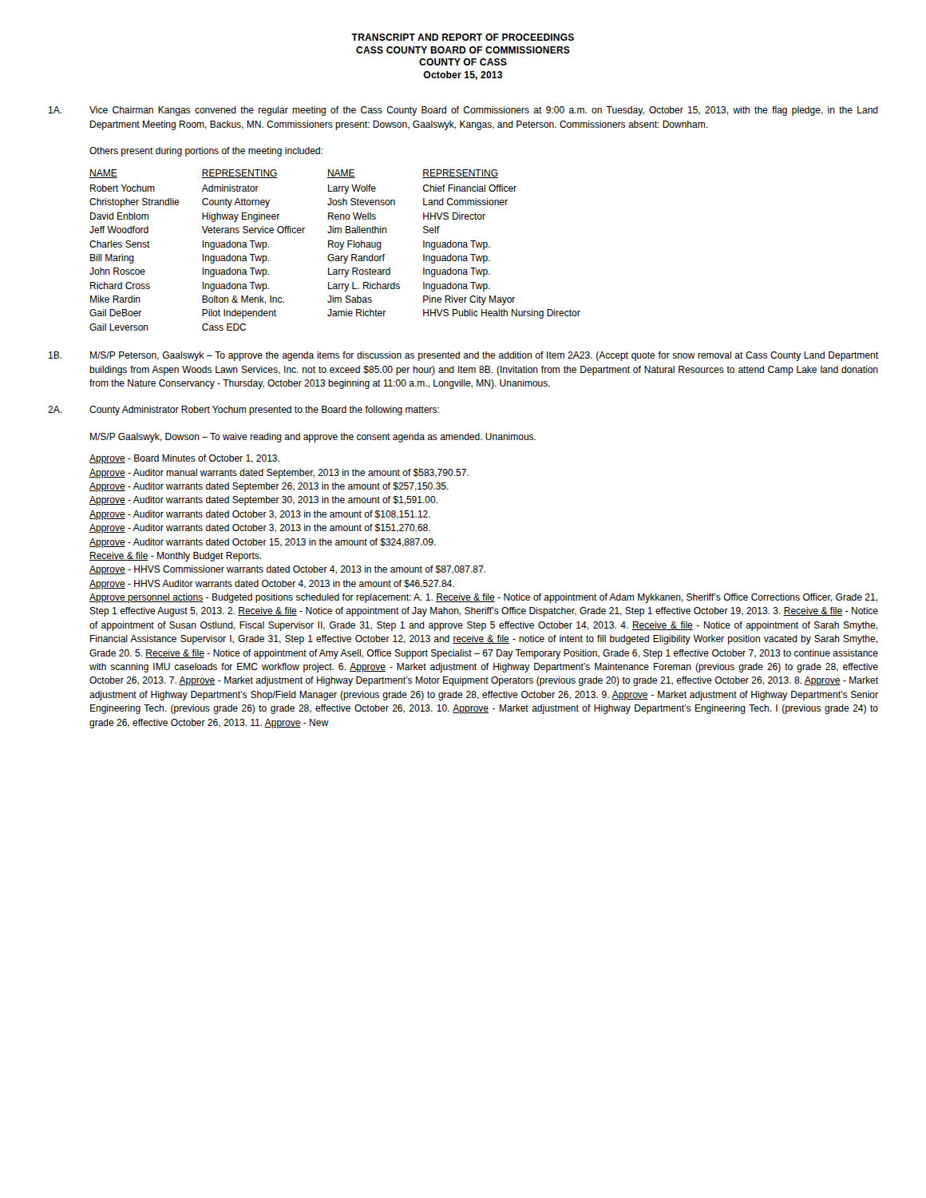TRANSCRIPT AND REPORT OF PROCEEDINGS
CASS COUNTY BOARD OF COMMISSIONERS
COUNTY OF CASS
October 15, 2013
1A.
Vice Chairman Kangas convened the regular meeting of the Cass County Board of Commissioners at 9:00 a.m. on Tuesday, October 15, 2013, with the flag pledge, in the Land Department Meeting Room, Backus, MN. Commissioners present: Dowson, Gaalswyk, Kangas, and Peterson. Commissioners absent: Downham.
Others present during portions of the meeting included:
| NAME | REPRESENTING | NAME | REPRESENTING |
| --- | --- | --- | --- |
| Robert Yochum | Administrator | Larry Wolfe | Chief Financial Officer |
| Christopher Strandlie | County Attorney | Josh Stevenson | Land Commissioner |
| David Enblom | Highway Engineer | Reno Wells | HHVS Director |
| Jeff Woodford | Veterans Service Officer | Jim Ballenthin | Self |
| Charles Senst | Inguadona Twp. | Roy Flohaug | Inguadona Twp. |
| Bill Maring | Inguadona Twp. | Gary Randorf | Inguadona Twp. |
| John Roscoe | Inguadona Twp. | Larry Rosteard | Inguadona Twp. |
| Richard Cross | Inguadona Twp. | Larry L. Richards | Inguadona Twp. |
| Mike Rardin | Bolton & Menk, Inc. | Jim Sabas | Pine River City Mayor |
| Gail DeBoer | Pilot Independent | Jamie Richter | HHVS Public Health Nursing Director |
| Gail Leverson | Cass EDC | | |
1B.
M/S/P Peterson, Gaalswyk – To approve the agenda items for discussion as presented and the addition of Item 2A23. (Accept quote for snow removal at Cass County Land Department buildings from Aspen Woods Lawn Services, Inc. not to exceed $85.00 per hour) and Item 8B. (Invitation from the Department of Natural Resources to attend Camp Lake land donation from the Nature Conservancy - Thursday, October 2013 beginning at 11:00 a.m., Longville, MN). Unanimous.
2A.
County Administrator Robert Yochum presented to the Board the following matters:
M/S/P Gaalswyk, Dowson – To waive reading and approve the consent agenda as amended. Unanimous.
Approve - Board Minutes of October 1, 2013.
Approve - Auditor manual warrants dated September, 2013 in the amount of $583,790.57.
Approve - Auditor warrants dated September 26, 2013 in the amount of $257,150.35.
Approve - Auditor warrants dated September 30, 2013 in the amount of $1,591.00.
Approve - Auditor warrants dated October 3, 2013 in the amount of $108,151.12.
Approve - Auditor warrants dated October 3, 2013 in the amount of $151,270.68.
Approve - Auditor warrants dated October 15, 2013 in the amount of $324,887.09.
Receive & file - Monthly Budget Reports.
Approve - HHVS Commissioner warrants dated October 4, 2013 in the amount of $87,087.87.
Approve - HHVS Auditor warrants dated October 4, 2013 in the amount of $46,527.84.
Approve personnel actions - Budgeted positions scheduled for replacement: A. 1. Receive & file - Notice of appointment of Adam Mykkanen, Sheriff’s Office Corrections Officer, Grade 21, Step 1 effective August 5, 2013. 2. Receive & file - Notice of appointment of Jay Mahon, Sheriff’s Office Dispatcher, Grade 21, Step 1 effective October 19, 2013. 3. Receive & file - Notice of appointment of Susan Ostlund, Fiscal Supervisor II, Grade 31, Step 1 and approve Step 5 effective October 14, 2013. 4. Receive & file - Notice of appointment of Sarah Smythe, Financial Assistance Supervisor I, Grade 31, Step 1 effective October 12, 2013 and receive & file - notice of intent to fill budgeted Eligibility Worker position vacated by Sarah Smythe, Grade 20. 5. Receive & file - Notice of appointment of Amy Asell, Office Support Specialist – 67 Day Temporary Position, Grade 6, Step 1 effective October 7, 2013 to continue assistance with scanning IMU caseloads for EMC workflow project. 6. Approve - Market adjustment of Highway Department’s Maintenance Foreman (previous grade 26) to grade 28, effective October 26, 2013. 7. Approve - Market adjustment of Highway Department’s Motor Equipment Operators (previous grade 20) to grade 21, effective October 26, 2013. 8. Approve - Market adjustment of Highway Department’s Shop/Field Manager (previous grade 26) to grade 28, effective October 26, 2013. 9. Approve - Market adjustment of Highway Department’s Senior Engineering Tech. (previous grade 26) to grade 28, effective October 26, 2013. 10. Approve - Market adjustment of Highway Department’s Engineering Tech. I (previous grade 24) to grade 26, effective October 26, 2013. 11. Approve - New